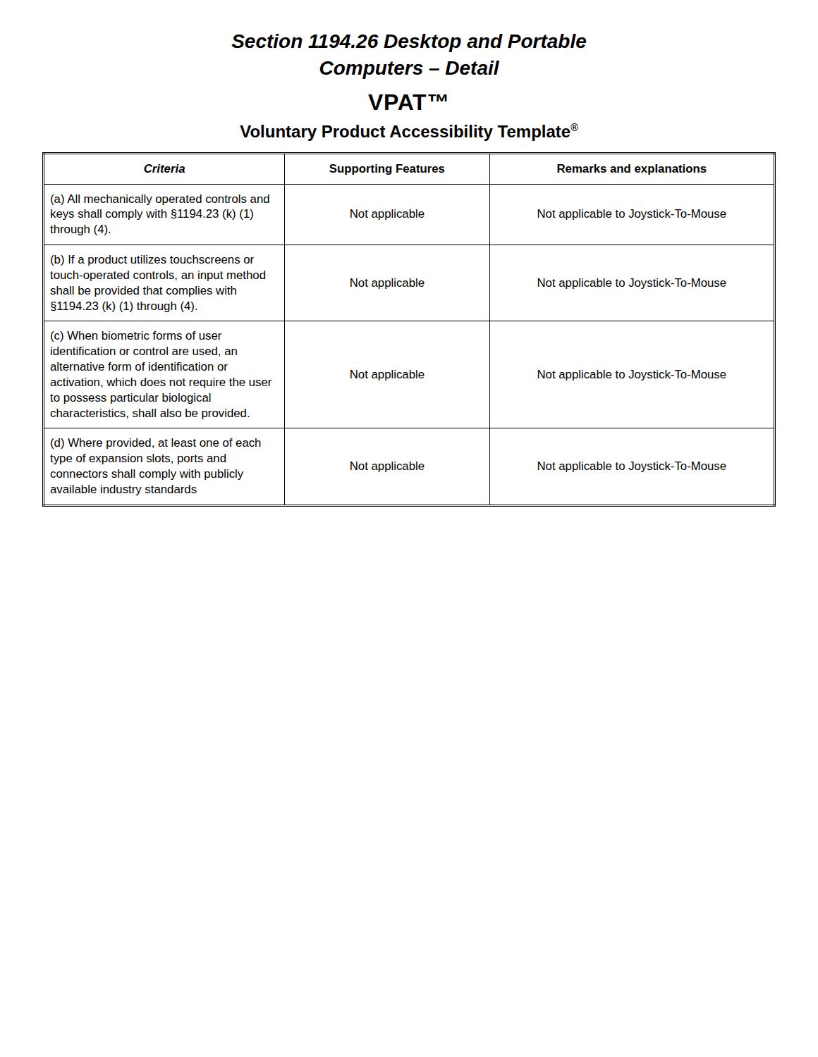Section 1194.26 Desktop and Portable
Computers – Detail
VPAT™
Voluntary Product Accessibility Template®
| Criteria | Supporting Features | Remarks and explanations |
| --- | --- | --- |
| (a) All mechanically operated controls and keys shall comply with §1194.23 (k) (1) through (4). | Not applicable | Not applicable to Joystick-To-Mouse |
| (b) If a product utilizes touchscreens or touch-operated controls, an input method shall be provided that complies with §1194.23 (k) (1) through (4). | Not applicable | Not applicable to Joystick-To-Mouse |
| (c) When biometric forms of user identification or control are used, an alternative form of identification or activation, which does not require the user to possess particular biological characteristics, shall also be provided. | Not applicable | Not applicable to Joystick-To-Mouse |
| (d) Where provided, at least one of each type of expansion slots, ports and connectors shall comply with publicly available industry standards | Not applicable | Not applicable to Joystick-To-Mouse |